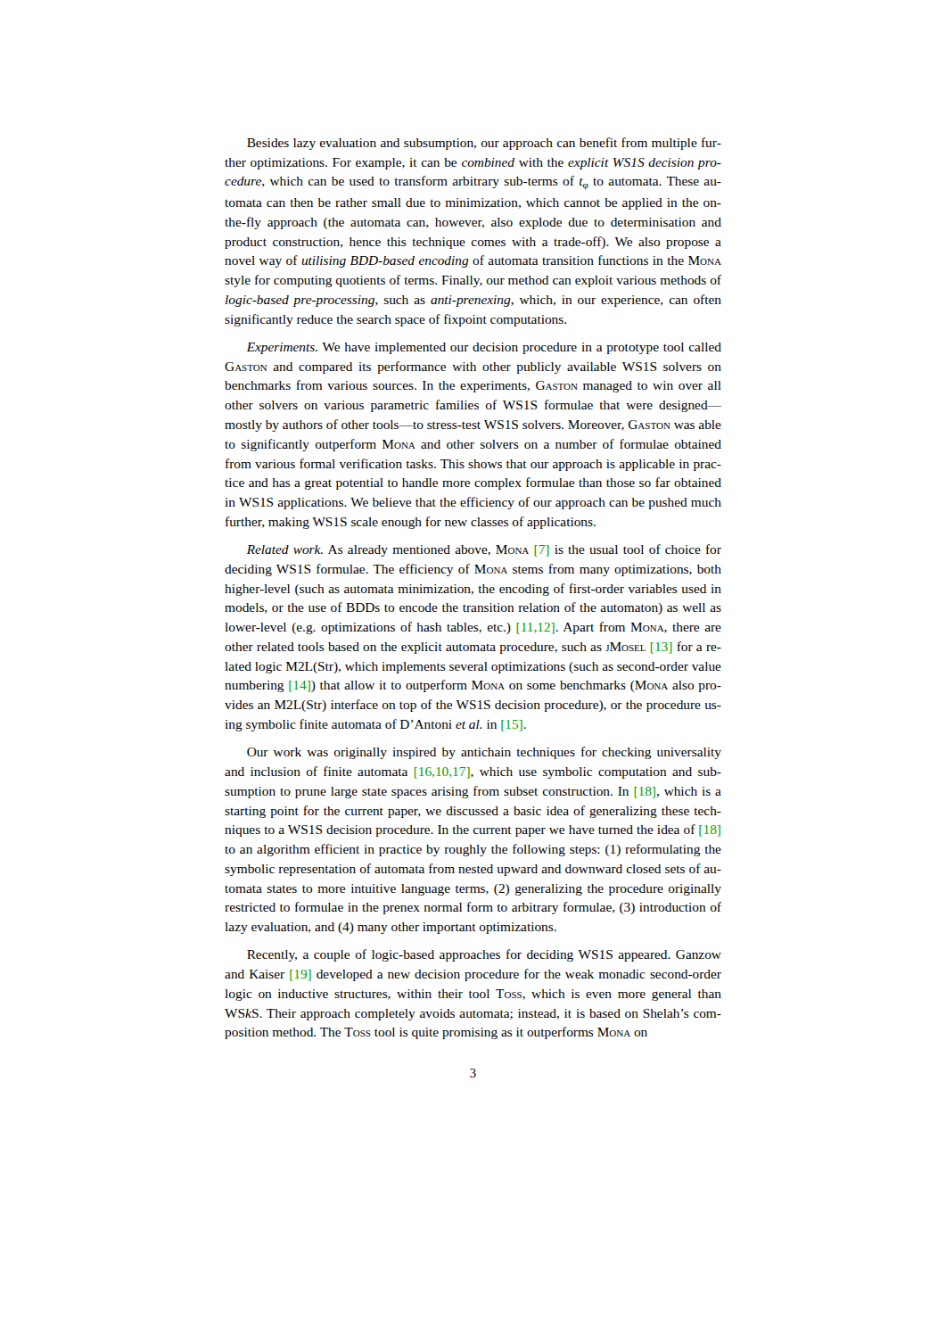Besides lazy evaluation and subsumption, our approach can benefit from multiple further optimizations. For example, it can be combined with the explicit WS1S decision procedure, which can be used to transform arbitrary sub-terms of tφ to automata. These automata can then be rather small due to minimization, which cannot be applied in the on-the-fly approach (the automata can, however, also explode due to determinisation and product construction, hence this technique comes with a trade-off). We also propose a novel way of utilising BDD-based encoding of automata transition functions in the Mona style for computing quotients of terms. Finally, our method can exploit various methods of logic-based pre-processing, such as anti-prenexing, which, in our experience, can often significantly reduce the search space of fixpoint computations.
Experiments. We have implemented our decision procedure in a prototype tool called Gaston and compared its performance with other publicly available WS1S solvers on benchmarks from various sources. In the experiments, Gaston managed to win over all other solvers on various parametric families of WS1S formulae that were designed—mostly by authors of other tools—to stress-test WS1S solvers. Moreover, Gaston was able to significantly outperform Mona and other solvers on a number of formulae obtained from various formal verification tasks. This shows that our approach is applicable in practice and has a great potential to handle more complex formulae than those so far obtained in WS1S applications. We believe that the efficiency of our approach can be pushed much further, making WS1S scale enough for new classes of applications.
Related work. As already mentioned above, Mona [7] is the usual tool of choice for deciding WS1S formulae. The efficiency of Mona stems from many optimizations, both higher-level (such as automata minimization, the encoding of first-order variables used in models, or the use of BDDs to encode the transition relation of the automaton) as well as lower-level (e.g. optimizations of hash tables, etc.) [11,12]. Apart from Mona, there are other related tools based on the explicit automata procedure, such as jMosel [13] for a related logic M2L(Str), which implements several optimizations (such as second-order value numbering [14]) that allow it to outperform Mona on some benchmarks (Mona also provides an M2L(Str) interface on top of the WS1S decision procedure), or the procedure using symbolic finite automata of D’Antoni et al. in [15].
Our work was originally inspired by antichain techniques for checking universality and inclusion of finite automata [16,10,17], which use symbolic computation and subsumption to prune large state spaces arising from subset construction. In [18], which is a starting point for the current paper, we discussed a basic idea of generalizing these techniques to a WS1S decision procedure. In the current paper we have turned the idea of [18] to an algorithm efficient in practice by roughly the following steps: (1) reformulating the symbolic representation of automata from nested upward and downward closed sets of automata states to more intuitive language terms, (2) generalizing the procedure originally restricted to formulae in the prenex normal form to arbitrary formulae, (3) introduction of lazy evaluation, and (4) many other important optimizations.
Recently, a couple of logic-based approaches for deciding WS1S appeared. Ganzow and Kaiser [19] developed a new decision procedure for the weak monadic second-order logic on inductive structures, within their tool Toss, which is even more general than WSk S. Their approach completely avoids automata; instead, it is based on Shelah’s composition method. The Toss tool is quite promising as it outperforms Mona on
3